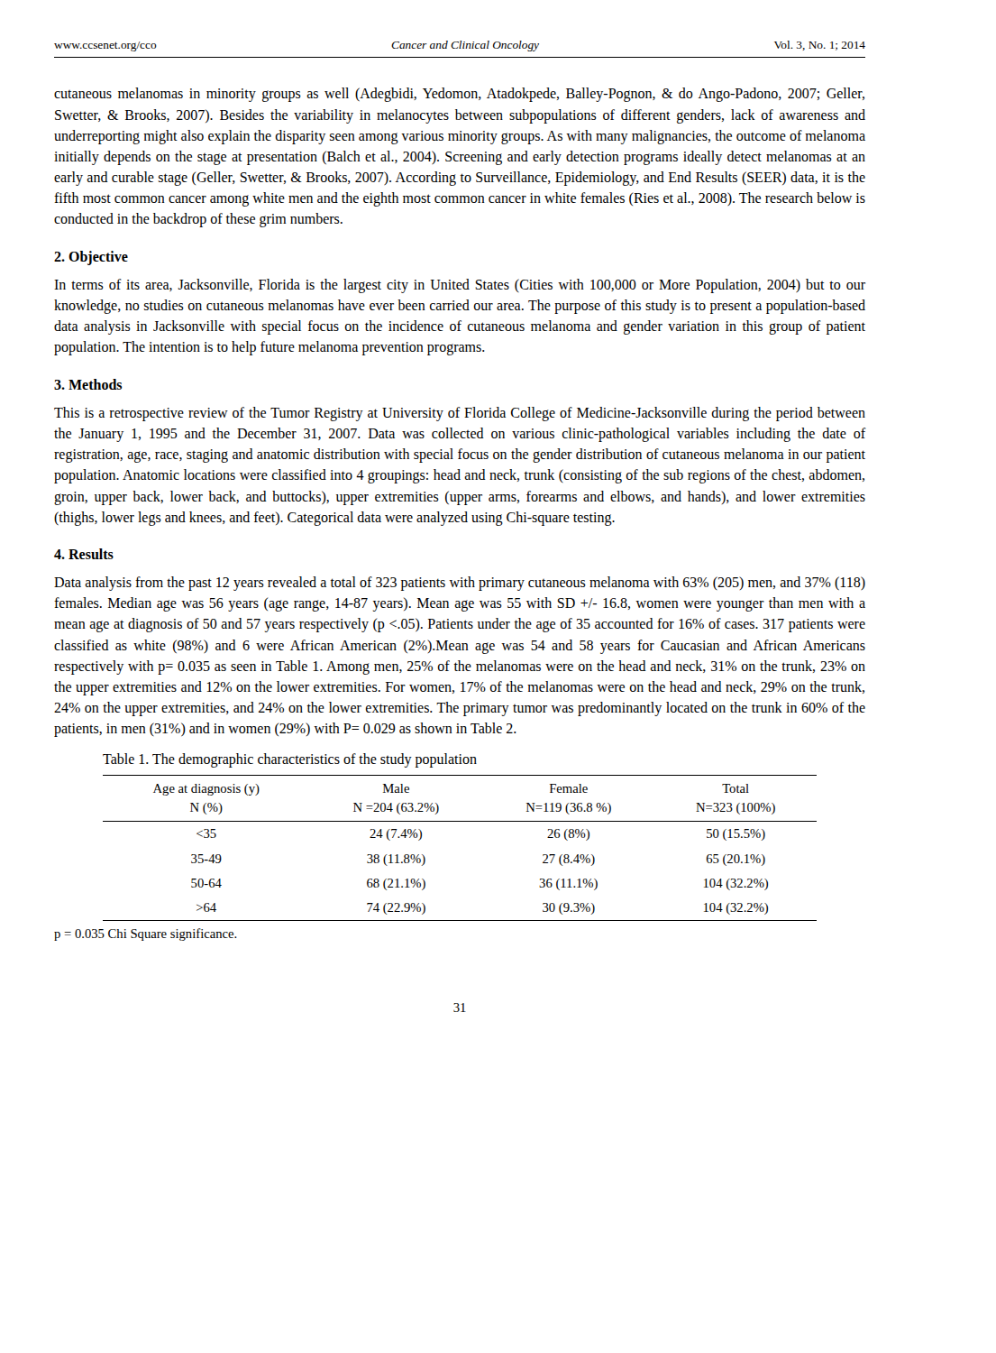www.ccsenet.org/cco Cancer and Clinical Oncology Vol. 3, No. 1; 2014
cutaneous melanomas in minority groups as well (Adegbidi, Yedomon, Atadokpede, Balley-Pognon, & do Ango-Padono, 2007; Geller, Swetter, & Brooks, 2007). Besides the variability in melanocytes between subpopulations of different genders, lack of awareness and underreporting might also explain the disparity seen among various minority groups. As with many malignancies, the outcome of melanoma initially depends on the stage at presentation (Balch et al., 2004). Screening and early detection programs ideally detect melanomas at an early and curable stage (Geller, Swetter, & Brooks, 2007). According to Surveillance, Epidemiology, and End Results (SEER) data, it is the fifth most common cancer among white men and the eighth most common cancer in white females (Ries et al., 2008). The research below is conducted in the backdrop of these grim numbers.
2. Objective
In terms of its area, Jacksonville, Florida is the largest city in United States (Cities with 100,000 or More Population, 2004) but to our knowledge, no studies on cutaneous melanomas have ever been carried our area. The purpose of this study is to present a population-based data analysis in Jacksonville with special focus on the incidence of cutaneous melanoma and gender variation in this group of patient population. The intention is to help future melanoma prevention programs.
3. Methods
This is a retrospective review of the Tumor Registry at University of Florida College of Medicine-Jacksonville during the period between the January 1, 1995 and the December 31, 2007. Data was collected on various clinic-pathological variables including the date of registration, age, race, staging and anatomic distribution with special focus on the gender distribution of cutaneous melanoma in our patient population. Anatomic locations were classified into 4 groupings: head and neck, trunk (consisting of the sub regions of the chest, abdomen, groin, upper back, lower back, and buttocks), upper extremities (upper arms, forearms and elbows, and hands), and lower extremities (thighs, lower legs and knees, and feet). Categorical data were analyzed using Chi-square testing.
4. Results
Data analysis from the past 12 years revealed a total of 323 patients with primary cutaneous melanoma with 63% (205) men, and 37% (118) females. Median age was 56 years (age range, 14-87 years). Mean age was 55 with SD +/- 16.8, women were younger than men with a mean age at diagnosis of 50 and 57 years respectively (p <.05). Patients under the age of 35 accounted for 16% of cases. 317 patients were classified as white (98%) and 6 were African American (2%).Mean age was 54 and 58 years for Caucasian and African Americans respectively with p= 0.035 as seen in Table 1. Among men, 25% of the melanomas were on the head and neck, 31% on the trunk, 23% on the upper extremities and 12% on the lower extremities. For women, 17% of the melanomas were on the head and neck, 29% on the trunk, 24% on the upper extremities, and 24% on the lower extremities. The primary tumor was predominantly located on the trunk in 60% of the patients, in men (31%) and in women (29%) with P= 0.029 as shown in Table 2.
Table 1. The demographic characteristics of the study population
| Age at diagnosis (y) N (%) | Male N =204 (63.2%) | Female N=119 (36.8 %) | Total N=323 (100%) |
| --- | --- | --- | --- |
| <35 | 24 (7.4%) | 26 (8%) | 50 (15.5%) |
| 35-49 | 38 (11.8%) | 27 (8.4%) | 65 (20.1%) |
| 50-64 | 68 (21.1%) | 36 (11.1%) | 104 (32.2%) |
| >64 | 74 (22.9%) | 30 (9.3%) | 104 (32.2%) |
p = 0.035 Chi Square significance.
31